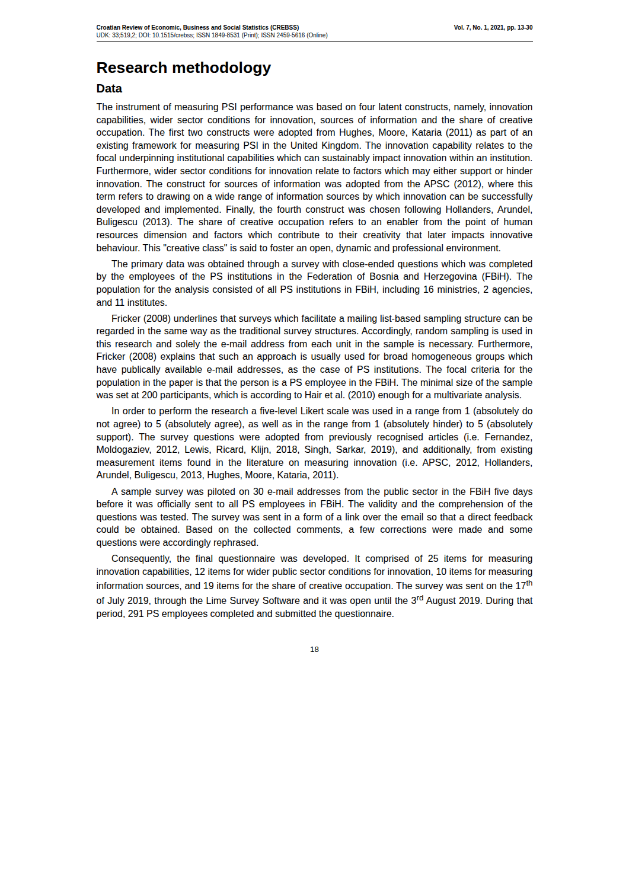Croatian Review of Economic, Business and Social Statistics (CREBSS)
UDK: 33;519,2; DOI: 10.1515/crebss; ISSN 1849-8531 (Print); ISSN 2459-5616 (Online)
Vol. 7, No. 1, 2021, pp. 13-30
Research methodology
Data
The instrument of measuring PSI performance was based on four latent constructs, namely, innovation capabilities, wider sector conditions for innovation, sources of information and the share of creative occupation. The first two constructs were adopted from Hughes, Moore, Kataria (2011) as part of an existing framework for measuring PSI in the United Kingdom. The innovation capability relates to the focal underpinning institutional capabilities which can sustainably impact innovation within an institution. Furthermore, wider sector conditions for innovation relate to factors which may either support or hinder innovation. The construct for sources of information was adopted from the APSC (2012), where this term refers to drawing on a wide range of information sources by which innovation can be successfully developed and implemented. Finally, the fourth construct was chosen following Hollanders, Arundel, Buligescu (2013). The share of creative occupation refers to an enabler from the point of human resources dimension and factors which contribute to their creativity that later impacts innovative behaviour. This "creative class" is said to foster an open, dynamic and professional environment.
The primary data was obtained through a survey with close-ended questions which was completed by the employees of the PS institutions in the Federation of Bosnia and Herzegovina (FBiH). The population for the analysis consisted of all PS institutions in FBiH, including 16 ministries, 2 agencies, and 11 institutes.
Fricker (2008) underlines that surveys which facilitate a mailing list-based sampling structure can be regarded in the same way as the traditional survey structures. Accordingly, random sampling is used in this research and solely the e-mail address from each unit in the sample is necessary. Furthermore, Fricker (2008) explains that such an approach is usually used for broad homogeneous groups which have publically available e-mail addresses, as the case of PS institutions. The focal criteria for the population in the paper is that the person is a PS employee in the FBiH. The minimal size of the sample was set at 200 participants, which is according to Hair et al. (2010) enough for a multivariate analysis.
In order to perform the research a five-level Likert scale was used in a range from 1 (absolutely do not agree) to 5 (absolutely agree), as well as in the range from 1 (absolutely hinder) to 5 (absolutely support). The survey questions were adopted from previously recognised articles (i.e. Fernandez, Moldogaziev, 2012, Lewis, Ricard, Klijn, 2018, Singh, Sarkar, 2019), and additionally, from existing measurement items found in the literature on measuring innovation (i.e. APSC, 2012, Hollanders, Arundel, Buligescu, 2013, Hughes, Moore, Kataria, 2011).
A sample survey was piloted on 30 e-mail addresses from the public sector in the FBiH five days before it was officially sent to all PS employees in FBiH. The validity and the comprehension of the questions was tested. The survey was sent in a form of a link over the email so that a direct feedback could be obtained. Based on the collected comments, a few corrections were made and some questions were accordingly rephrased.
Consequently, the final questionnaire was developed. It comprised of 25 items for measuring innovation capabilities, 12 items for wider public sector conditions for innovation, 10 items for measuring information sources, and 19 items for the share of creative occupation. The survey was sent on the 17th of July 2019, through the Lime Survey Software and it was open until the 3rd August 2019. During that period, 291 PS employees completed and submitted the questionnaire.
18